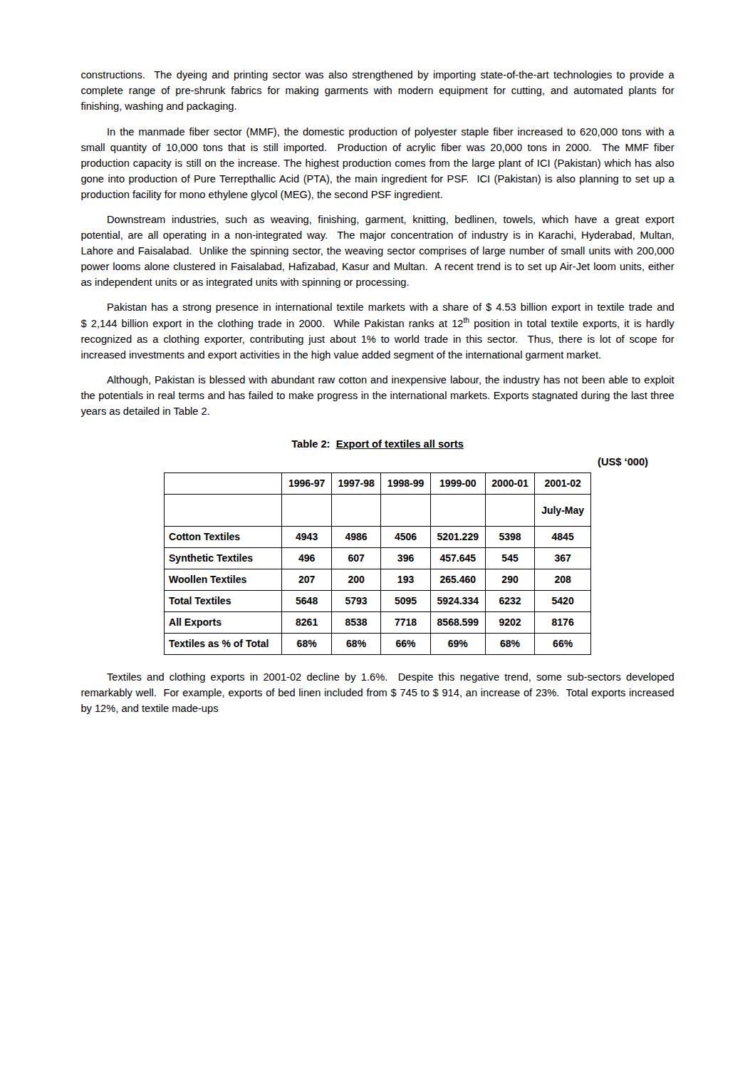constructions. The dyeing and printing sector was also strengthened by importing state-of-the-art technologies to provide a complete range of pre-shrunk fabrics for making garments with modern equipment for cutting, and automated plants for finishing, washing and packaging.
In the manmade fiber sector (MMF), the domestic production of polyester staple fiber increased to 620,000 tons with a small quantity of 10,000 tons that is still imported. Production of acrylic fiber was 20,000 tons in 2000. The MMF fiber production capacity is still on the increase. The highest production comes from the large plant of ICI (Pakistan) which has also gone into production of Pure Terrepthallic Acid (PTA), the main ingredient for PSF. ICI (Pakistan) is also planning to set up a production facility for mono ethylene glycol (MEG), the second PSF ingredient.
Downstream industries, such as weaving, finishing, garment, knitting, bedlinen, towels, which have a great export potential, are all operating in a non-integrated way. The major concentration of industry is in Karachi, Hyderabad, Multan, Lahore and Faisalabad. Unlike the spinning sector, the weaving sector comprises of large number of small units with 200,000 power looms alone clustered in Faisalabad, Hafizabad, Kasur and Multan. A recent trend is to set up Air-Jet loom units, either as independent units or as integrated units with spinning or processing.
Pakistan has a strong presence in international textile markets with a share of $ 4.53 billion export in textile trade and $ 2,144 billion export in the clothing trade in 2000. While Pakistan ranks at 12th position in total textile exports, it is hardly recognized as a clothing exporter, contributing just about 1% to world trade in this sector. Thus, there is lot of scope for increased investments and export activities in the high value added segment of the international garment market.
Although, Pakistan is blessed with abundant raw cotton and inexpensive labour, the industry has not been able to exploit the potentials in real terms and has failed to make progress in the international markets. Exports stagnated during the last three years as detailed in Table 2.
Table 2: Export of textiles all sorts
(US$ ‘000)
| | 1996-97 | 1997-98 | 1998-99 | 1999-00 | 2000-01 | 2001-02 |
| --- | --- | --- | --- | --- | --- | --- |
| | | | | | | July-May |
| Cotton Textiles | 4943 | 4986 | 4506 | 5201.229 | 5398 | 4845 |
| Synthetic Textiles | 496 | 607 | 396 | 457.645 | 545 | 367 |
| Woollen Textiles | 207 | 200 | 193 | 265.460 | 290 | 208 |
| Total Textiles | 5648 | 5793 | 5095 | 5924.334 | 6232 | 5420 |
| All Exports | 8261 | 8538 | 7718 | 8568.599 | 9202 | 8176 |
| Textiles as % of Total | 68% | 68% | 66% | 69% | 68% | 66% |
Textiles and clothing exports in 2001-02 decline by 1.6%. Despite this negative trend, some sub-sectors developed remarkably well. For example, exports of bed linen included from $ 745 to $ 914, an increase of 23%. Total exports increased by 12%, and textile made-ups